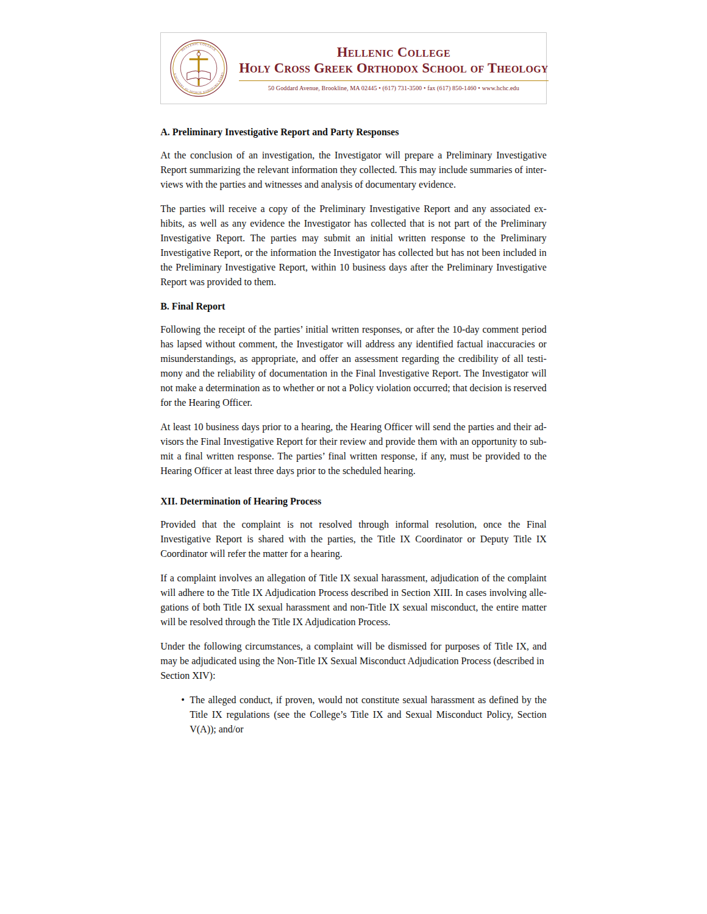HELLENIC COLLEGE GREEK ORTHODOX SCHOOL OF THEOLOGY
Hellenic College
Holy Cross Greek Orthodox School of Theology
50 Goddard Avenue, Brookline, MA 02445 • (617) 731-3500 • fax (617) 850-1460 • www.hchc.edu
A. Preliminary Investigative Report and Party Responses
At the conclusion of an investigation, the Investigator will prepare a Preliminary Investigative Report summarizing the relevant information they collected. This may include summaries of interviews with the parties and witnesses and analysis of documentary evidence.
The parties will receive a copy of the Preliminary Investigative Report and any associated exhibits, as well as any evidence the Investigator has collected that is not part of the Preliminary Investigative Report. The parties may submit an initial written response to the Preliminary Investigative Report, or the information the Investigator has collected but has not been included in the Preliminary Investigative Report, within 10 business days after the Preliminary Investigative Report was provided to them.
B. Final Report
Following the receipt of the parties’ initial written responses, or after the 10‑day comment period has lapsed without comment, the Investigator will address any identified factual inaccuracies or misunderstandings, as appropriate, and offer an assessment regarding the credibility of all testimony and the reliability of documentation in the Final Investigative Report. The Investigator will not make a determination as to whether or not a Policy violation occurred; that decision is reserved for the Hearing Officer.
At least 10 business days prior to a hearing, the Hearing Officer will send the parties and their advisors the Final Investigative Report for their review and provide them with an opportunity to submit a final written response. The parties’ final written response, if any, must be provided to the Hearing Officer at least three days prior to the scheduled hearing.
XII. Determination of Hearing Process
Provided that the complaint is not resolved through informal resolution, once the Final Investigative Report is shared with the parties, the Title IX Coordinator or Deputy Title IX Coordinator will refer the matter for a hearing.
If a complaint involves an allegation of Title IX sexual harassment, adjudication of the complaint will adhere to the Title IX Adjudication Process described in Section XIII. In cases involving allegations of both Title IX sexual harassment and non-Title IX sexual misconduct, the entire matter will be resolved through the Title IX Adjudication Process.
Under the following circumstances, a complaint will be dismissed for purposes of Title IX, and may be adjudicated using the Non-Title IX Sexual Misconduct Adjudication Process (described in Section XIV):
The alleged conduct, if proven, would not constitute sexual harassment as defined by the Title IX regulations (see the College’s Title IX and Sexual Misconduct Policy, Section V(A)); and/or